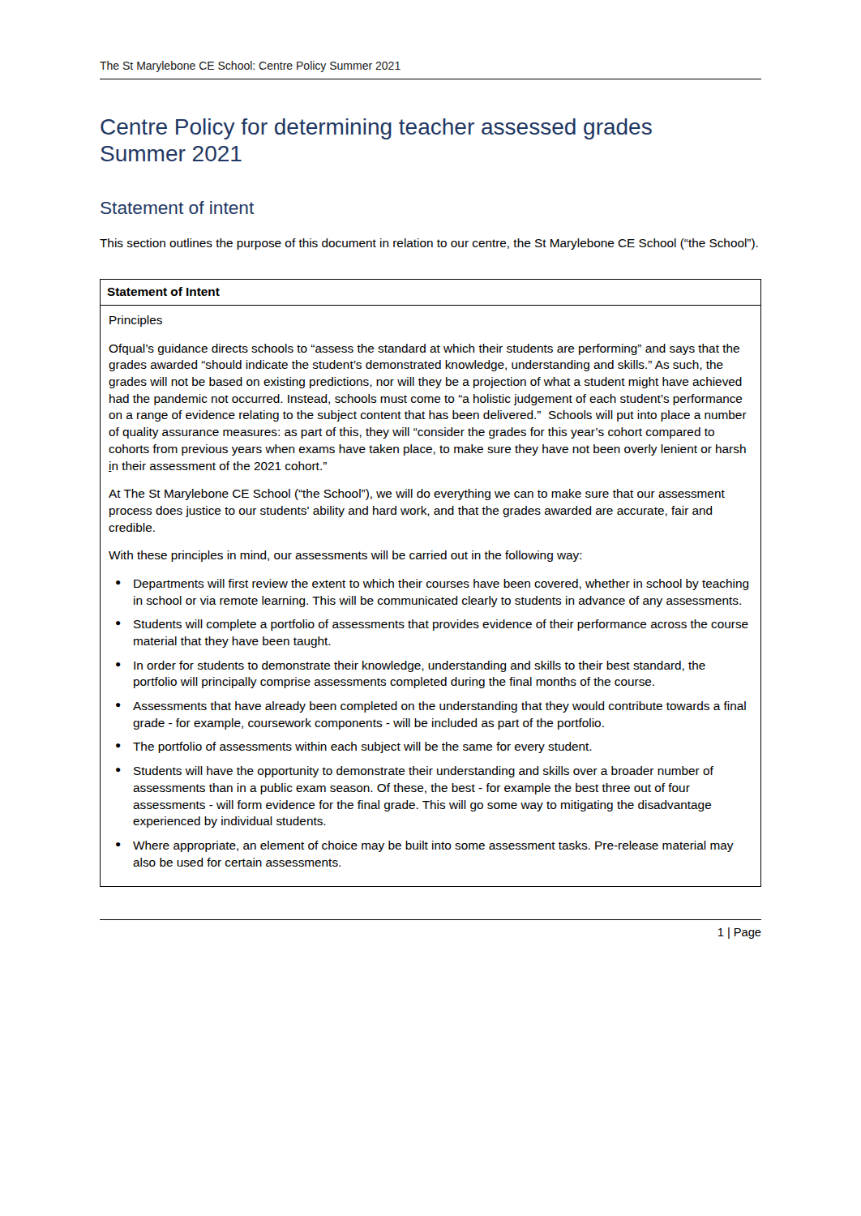The St Marylebone CE School: Centre Policy Summer 2021
Centre Policy for determining teacher assessed grades
Summer 2021
Statement of intent
This section outlines the purpose of this document in relation to our centre, the St Marylebone CE School (“the School”).
| Statement of Intent |
| --- |
| Principles Ofqual’s guidance directs schools to “assess the standard at which their students are performing” and says that the grades awarded “should indicate the student’s demonstrated knowledge, understanding and skills.” As such, the grades will not be based on existing predictions, nor will they be a projection of what a student might have achieved had the pandemic not occurred. Instead, schools must come to “a holistic judgement of each student’s performance on a range of evidence relating to the subject content that has been delivered.” Schools will put into place a number of quality assurance measures: as part of this, they will “consider the grades for this year’s cohort compared to cohorts from previous years when exams have taken place, to make sure they have not been overly lenient or harsh i n their assessment of the 2021 cohort.” At The St Marylebone CE School (“the School”), we will do everything we can to make sure that our assessment process does justice to our students' ability and hard work, and that the grades awarded are accurate, fair and credible. With these principles in mind, our assessments will be carried out in the following way: Departments will first review the extent to which their courses have been covered, whether in school by teaching in school or via remote learning. This will be communicated clearly to students in advance of any assessments. Students will complete a portfolio of assessments that provides evidence of their performance across the course material that they have been taught. In order for students to demonstrate their knowledge, understanding and skills to their best standard, the portfolio will principally comprise assessments completed during the final months of the course. Assessments that have already been completed on the understanding that they would contribute towards a final grade - for example, coursework components - will be included as part of the portfolio. The portfolio of assessments within each subject will be the same for every student. Students will have the opportunity to demonstrate their understanding and skills over a broader number of assessments than in a public exam season. Of these, the best - for example the best three out of four assessments - will form evidence for the final grade. This will go some way to mitigating the disadvantage experienced by individual students. Where appropriate, an element of choice may be built into some assessment tasks. Pre-release material may also be used for certain assessments. |
1 | Page